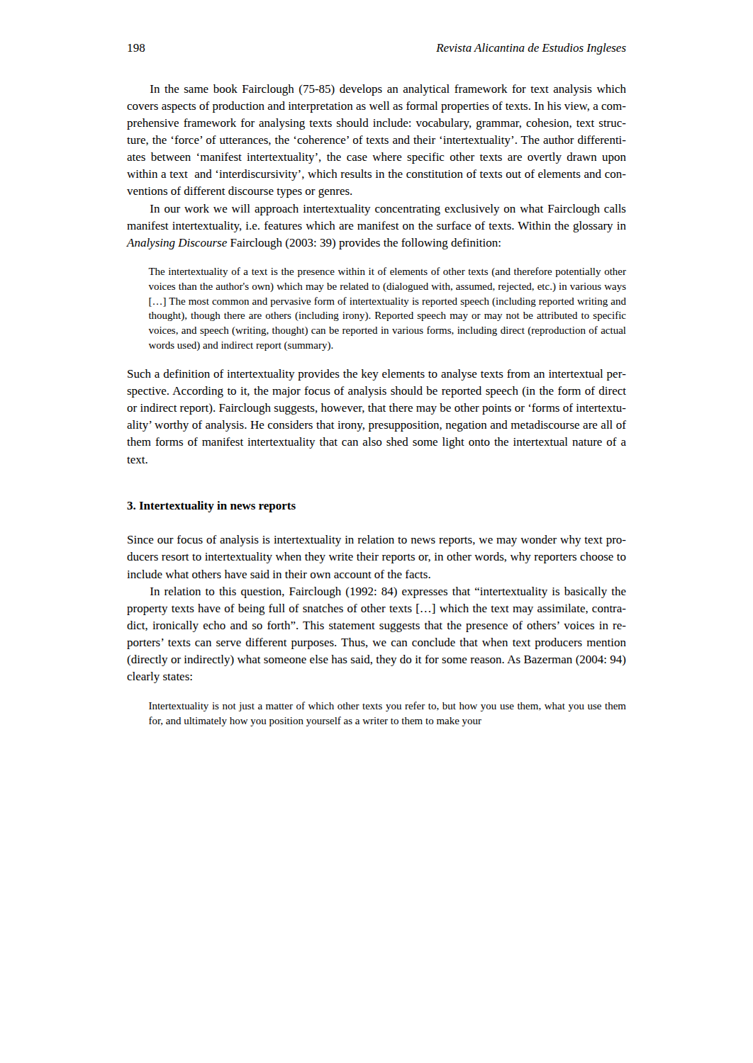198 Revista Alicantina de Estudios Ingleses
In the same book Fairclough (75-85) develops an analytical framework for text analysis which covers aspects of production and interpretation as well as formal properties of texts. In his view, a comprehensive framework for analysing texts should include: vocabulary, grammar, cohesion, text structure, the ‘force’ of utterances, the ‘coherence’ of texts and their ‘intertextuality’. The author differentiates between ‘manifest intertextuality’, the case where specific other texts are overtly drawn upon within a text and ‘interdiscursivity’, which results in the constitution of texts out of elements and conventions of different discourse types or genres.
In our work we will approach intertextuality concentrating exclusively on what Fairclough calls manifest intertextuality, i.e. features which are manifest on the surface of texts. Within the glossary in Analysing Discourse Fairclough (2003: 39) provides the following definition:
The intertextuality of a text is the presence within it of elements of other texts (and therefore potentially other voices than the author's own) which may be related to (dialogued with, assumed, rejected, etc.) in various ways […] The most common and pervasive form of intertextuality is reported speech (including reported writing and thought), though there are others (including irony). Reported speech may or may not be attributed to specific voices, and speech (writing, thought) can be reported in various forms, including direct (reproduction of actual words used) and indirect report (summary).
Such a definition of intertextuality provides the key elements to analyse texts from an intertextual perspective. According to it, the major focus of analysis should be reported speech (in the form of direct or indirect report). Fairclough suggests, however, that there may be other points or ‘forms of intertextuality’ worthy of analysis. He considers that irony, presupposition, negation and metadiscourse are all of them forms of manifest intertextuality that can also shed some light onto the intertextual nature of a text.
3. Intertextuality in news reports
Since our focus of analysis is intertextuality in relation to news reports, we may wonder why text producers resort to intertextuality when they write their reports or, in other words, why reporters choose to include what others have said in their own account of the facts.
In relation to this question, Fairclough (1992: 84) expresses that “intertextuality is basically the property texts have of being full of snatches of other texts […] which the text may assimilate, contradict, ironically echo and so forth”. This statement suggests that the presence of others’ voices in reporters’ texts can serve different purposes. Thus, we can conclude that when text producers mention (directly or indirectly) what someone else has said, they do it for some reason. As Bazerman (2004: 94) clearly states:
Intertextuality is not just a matter of which other texts you refer to, but how you use them, what you use them for, and ultimately how you position yourself as a writer to them to make your